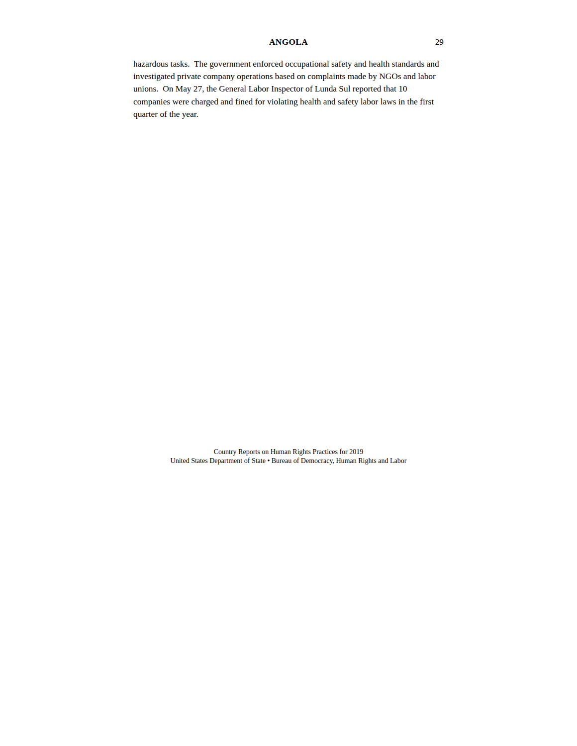ANGOLA
29
hazardous tasks. The government enforced occupational safety and health standards and investigated private company operations based on complaints made by NGOs and labor unions. On May 27, the General Labor Inspector of Lunda Sul reported that 10 companies were charged and fined for violating health and safety labor laws in the first quarter of the year.
Country Reports on Human Rights Practices for 2019
United States Department of State • Bureau of Democracy, Human Rights and Labor